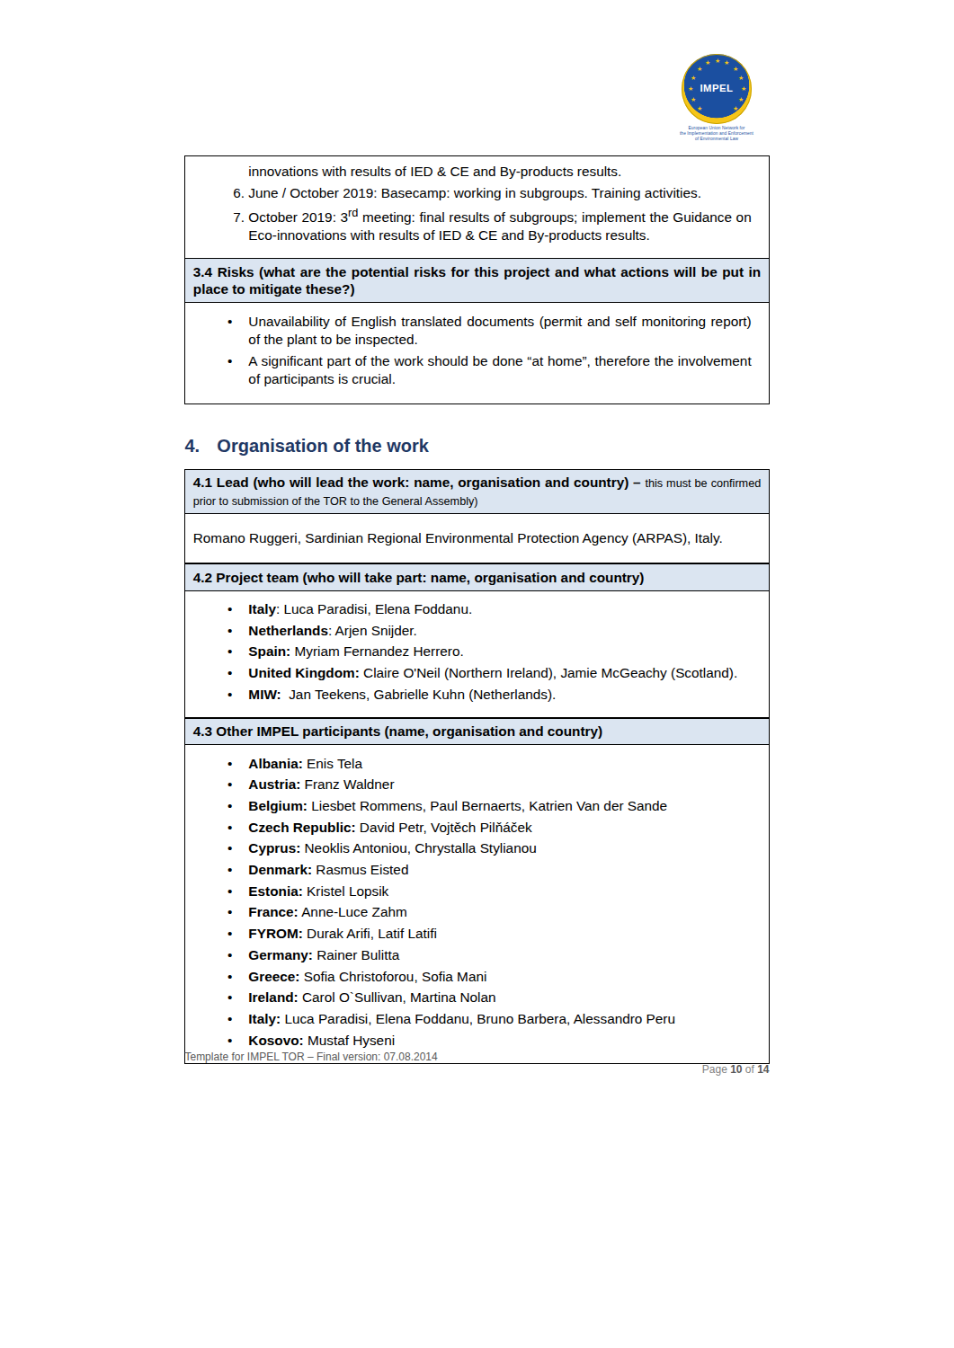★ ★ ★ ★ ★ ★ ★ ★ ★ ★ ★ ★ ★
IMPEL
European Union Network for
the Implementation and Enforcement
of Environmental Law
innovations with results of IED & CE and By-products results.
June / October 2019: Basecamp: working in subgroups. Training activities.
October 2019: 3rd meeting: final results of subgroups; implement the Guidance on Eco-innovations with results of IED & CE and By-products results.
3.4 Risks (what are the potential risks for this project and what actions will be put in place to mitigate these?)
Unavailability of English translated documents (permit and self monitoring report) of the plant to be inspected.
A significant part of the work should be done “at home”, therefore the involvement of participants is crucial.
4. Organisation of the work
4.1 Lead (who will lead the work: name, organisation and country) – this must be confirmed prior to submission of the TOR to the General Assembly)
Romano Ruggeri, Sardinian Regional Environmental Protection Agency (ARPAS), Italy.
4.2 Project team (who will take part: name, organisation and country)
Italy: Luca Paradisi, Elena Foddanu.
Netherlands: Arjen Snijder.
Spain: Myriam Fernandez Herrero.
United Kingdom: Claire O'Neil (Northern Ireland), Jamie McGeachy (Scotland).
MIW: Jan Teekens, Gabrielle Kuhn (Netherlands).
4.3 Other IMPEL participants (name, organisation and country)
Albania: Enis Tela
Austria: Franz Waldner
Belgium: Liesbet Rommens, Paul Bernaerts, Katrien Van der Sande
Czech Republic: David Petr, Vojtěch Pilňáček
Cyprus: Neoklis Antoniou, Chrystalla Stylianou
Denmark: Rasmus Eisted
Estonia: Kristel Lopsik
France: Anne-Luce Zahm
FYROM: Durak Arifi, Latif Latifi
Germany: Rainer Bulitta
Greece: Sofia Christoforou, Sofia Mani
Ireland: Carol O`Sullivan, Martina Nolan
Italy: Luca Paradisi, Elena Foddanu, Bruno Barbera, Alessandro Peru
Kosovo: Mustaf Hyseni
Template for IMPEL TOR – Final version: 07.08.2014
Page 10 of 14